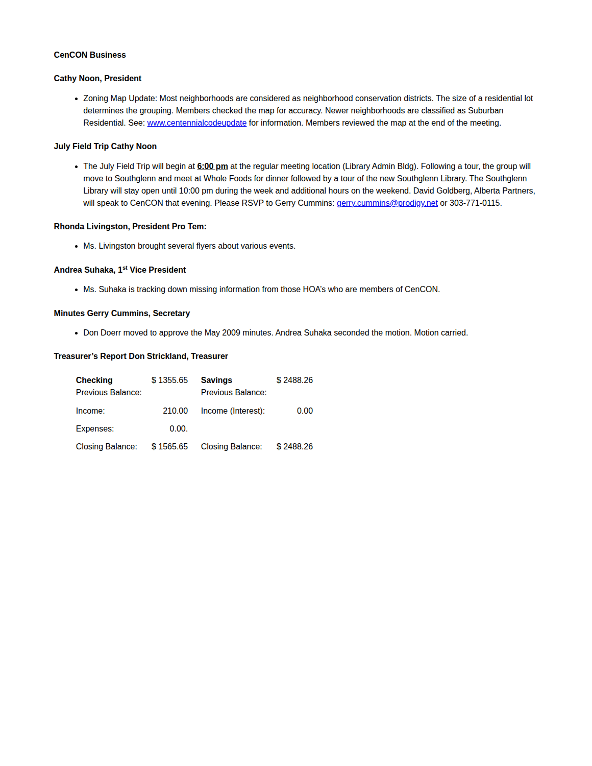CenCON Business
Cathy Noon, President
Zoning Map Update: Most neighborhoods are considered as neighborhood conservation districts. The size of a residential lot determines the grouping. Members checked the map for accuracy. Newer neighborhoods are classified as Suburban Residential. See: www.centennialcodeupdate for information. Members reviewed the map at the end of the meeting.
July Field Trip Cathy Noon
The July Field Trip will begin at 6:00 pm at the regular meeting location (Library Admin Bldg). Following a tour, the group will move to Southglenn and meet at Whole Foods for dinner followed by a tour of the new Southglenn Library. The Southglenn Library will stay open until 10:00 pm during the week and additional hours on the weekend. David Goldberg, Alberta Partners, will speak to CenCON that evening. Please RSVP to Gerry Cummins: gerry.cummins@prodigy.net or 303-771-0115.
Rhonda Livingston, President Pro Tem:
Ms. Livingston brought several flyers about various events.
Andrea Suhaka, 1st Vice President
Ms. Suhaka is tracking down missing information from those HOA’s who are members of CenCON.
Minutes Gerry Cummins, Secretary
Don Doerr moved to approve the May 2009 minutes. Andrea Suhaka seconded the motion. Motion carried.
Treasurer’s Report Don Strickland, Treasurer
| Checking Previous Balance: | $ 1355.65 | Savings Previous Balance: | $ 2488.26 |
| Income: | 210.00 | Income (Interest): | 0.00 |
| Expenses: | 0.00. | | |
| Closing Balance: | $ 1565.65 | Closing Balance: | $ 2488.26 |